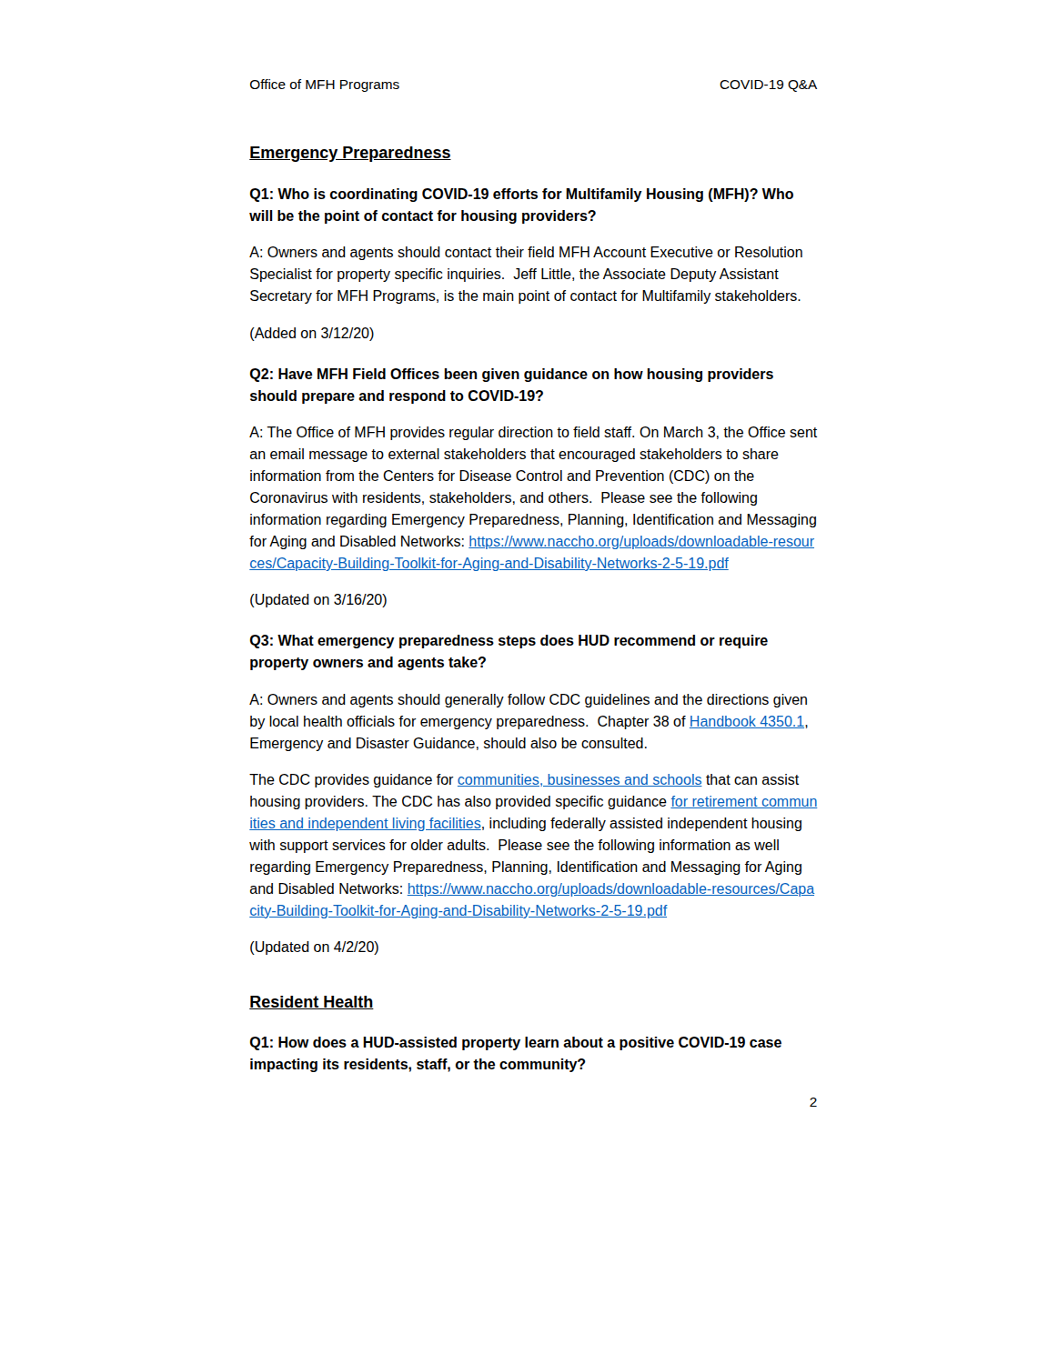Office of MFH Programs
COVID-19 Q&A
Emergency Preparedness
Q1: Who is coordinating COVID-19 efforts for Multifamily Housing (MFH)? Who will be the point of contact for housing providers?
A: Owners and agents should contact their field MFH Account Executive or Resolution Specialist for property specific inquiries. Jeff Little, the Associate Deputy Assistant Secretary for MFH Programs, is the main point of contact for Multifamily stakeholders.
(Added on 3/12/20)
Q2: Have MFH Field Offices been given guidance on how housing providers should prepare and respond to COVID-19?
A: The Office of MFH provides regular direction to field staff. On March 3, the Office sent an email message to external stakeholders that encouraged stakeholders to share information from the Centers for Disease Control and Prevention (CDC) on the Coronavirus with residents, stakeholders, and others. Please see the following information regarding Emergency Preparedness, Planning, Identification and Messaging for Aging and Disabled Networks: https://www.naccho.org/uploads/downloadable-resources/Capacity-Building-Toolkit-for-Aging-and-Disability-Networks-2-5-19.pdf
(Updated on 3/16/20)
Q3: What emergency preparedness steps does HUD recommend or require property owners and agents take?
A: Owners and agents should generally follow CDC guidelines and the directions given by local health officials for emergency preparedness. Chapter 38 of Handbook 4350.1, Emergency and Disaster Guidance, should also be consulted.
The CDC provides guidance for communities, businesses and schools that can assist housing providers. The CDC has also provided specific guidance for retirement communities and independent living facilities, including federally assisted independent housing with support services for older adults. Please see the following information as well regarding Emergency Preparedness, Planning, Identification and Messaging for Aging and Disabled Networks: https://www.naccho.org/uploads/downloadable-resources/Capacity-Building-Toolkit-for-Aging-and-Disability-Networks-2-5-19.pdf
(Updated on 4/2/20)
Resident Health
Q1: How does a HUD-assisted property learn about a positive COVID-19 case impacting its residents, staff, or the community?
2